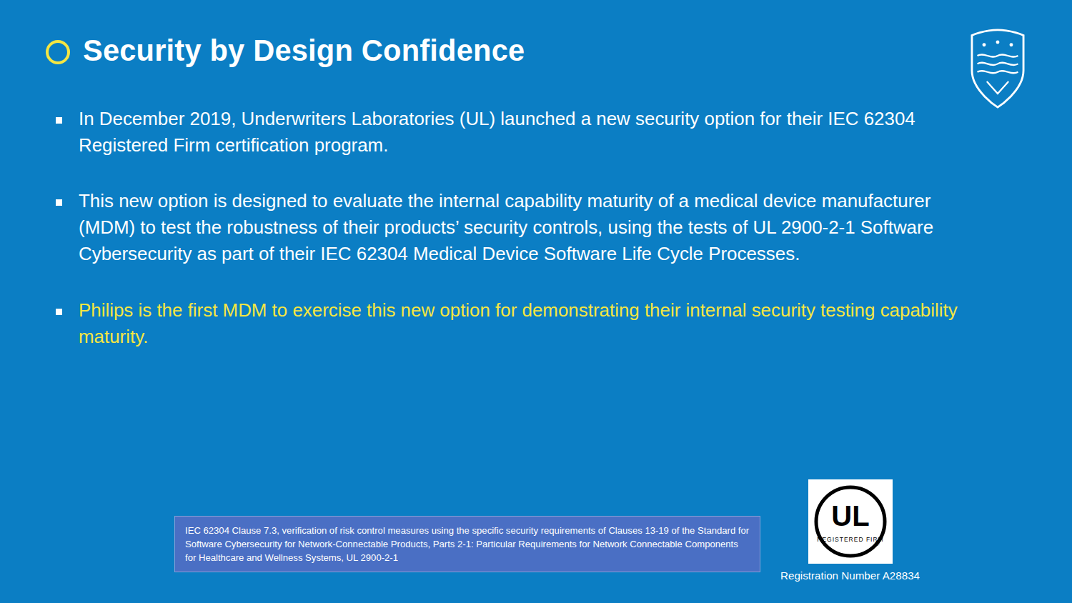Security by Design Confidence
In December 2019, Underwriters Laboratories (UL) launched a new security option for their IEC 62304 Registered Firm certification program.
This new option is designed to evaluate the internal capability maturity of a medical device manufacturer (MDM) to test the robustness of their products’ security controls, using the tests of UL 2900-2-1 Software Cybersecurity as part of their IEC 62304 Medical Device Software Life Cycle Processes.
Philips is the first MDM to exercise this new option for demonstrating their internal security testing capability maturity.
IEC 62304 Clause 7.3, verification of risk control measures using the specific security requirements of Clauses 13-19 of the Standard for Software Cybersecurity for Network-Connectable Products, Parts 2-1: Particular Requirements for Network Connectable Components for Healthcare and Wellness Systems, UL 2900-2-1
UL REGISTERED FIRM ®
Registration Number A28834